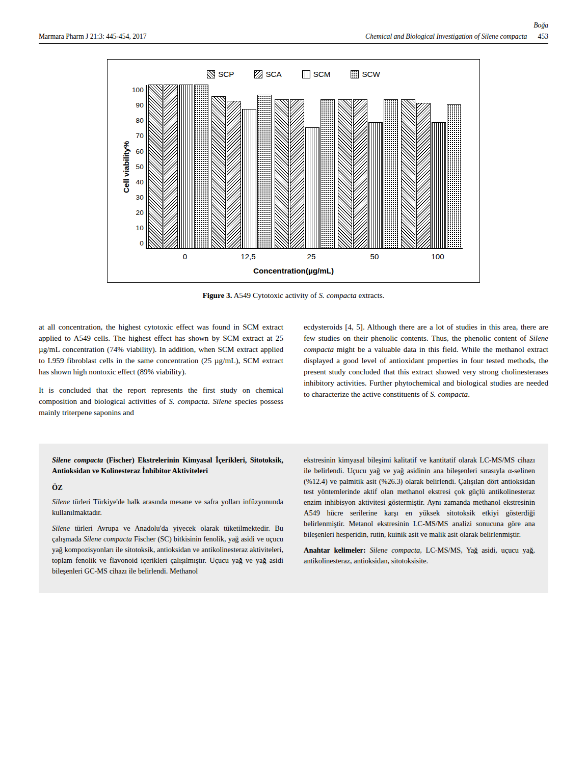Boğa
Marmara Pharm J 21:3: 445-454, 2017
Chemical and Biological Investigation of Silene compacta 453
SCP SCA SCM SCW
Cell viability%
100
90
80
70
60
50
40
30
20
10
0
0 12,5 25 50 100
Concentration(µg/mL)
Figure 3. A549 Cytotoxic activity of S. compacta extracts.
at all concentration, the highest cytotoxic effect was found in SCM extract applied to A549 cells. The highest effect has shown by SCM extract at 25 µg/mL concentration (74% viability). In addition, when SCM extract applied to L959 fibroblast cells in the same concentration (25 µg/mL), SCM extract has shown high nontoxic effect (89% viability).
It is concluded that the report represents the first study on chemical composition and biological activities of S. compacta. Silene species possess mainly triterpene saponins and
ecdysteroids [4, 5]. Although there are a lot of studies in this area, there are few studies on their phenolic contents. Thus, the phenolic content of Silene compacta might be a valuable data in this field. While the methanol extract displayed a good level of antioxidant properties in four tested methods, the present study concluded that this extract showed very strong cholinesterases inhibitory activities. Further phytochemical and biological studies are needed to characterize the active constituents of S. compacta.
Silene compacta (Fischer) Ekstrelerinin Kimyasal İçerikleri, Sitotoksik, Antioksidan ve Kolinesteraz İnhibitor Aktiviteleri
ÖZ
Silene türleri Türkiye'de halk arasında mesane ve safra yolları infüzyonunda kullanılmaktadır.
Silene türleri Avrupa ve Anadolu'da yiyecek olarak tüketilmektedir. Bu çalışmada Silene compacta Fischer (SC) bitkisinin fenolik, yağ asidi ve uçucu yağ kompozisyonları ile sitotoksik, antioksidan ve antikolinesteraz aktiviteleri, toplam fenolik ve flavonoid içerikleri çalışılmıştır. Uçucu yağ ve yağ asidi bileşenleri GC-MS cihazı ile belirlendi. Methanol
ekstresinin kimyasal bileşimi kalitatif ve kantitatif olarak LC-MS/MS cihazı ile belirlendi. Uçucu yağ ve yağ asidinin ana bileşenleri sırasıyla α-selinen (%12.4) ve palmitik asit (%26.3) olarak belirlendi. Çalışılan dört antioksidan test yöntemlerinde aktif olan methanol ekstresi çok güçlü antikolinesteraz enzim inhibisyon aktivitesi göstermiştir. Aynı zamanda methanol ekstresinin A549 hücre serilerine karşı en yüksek sitotoksik etkiyi gösterdiği belirlenmiştir. Metanol ekstresinin LC-MS/MS analizi sonucuna göre ana bileşenleri hesperidin, rutin, kuinik asit ve malik asit olarak belirlenmiştir.
Anahtar kelimeler: Silene compacta, LC-MS/MS, Yağ asidi, uçucu yağ, antikolinesteraz, antioksidan, sitotoksisite.